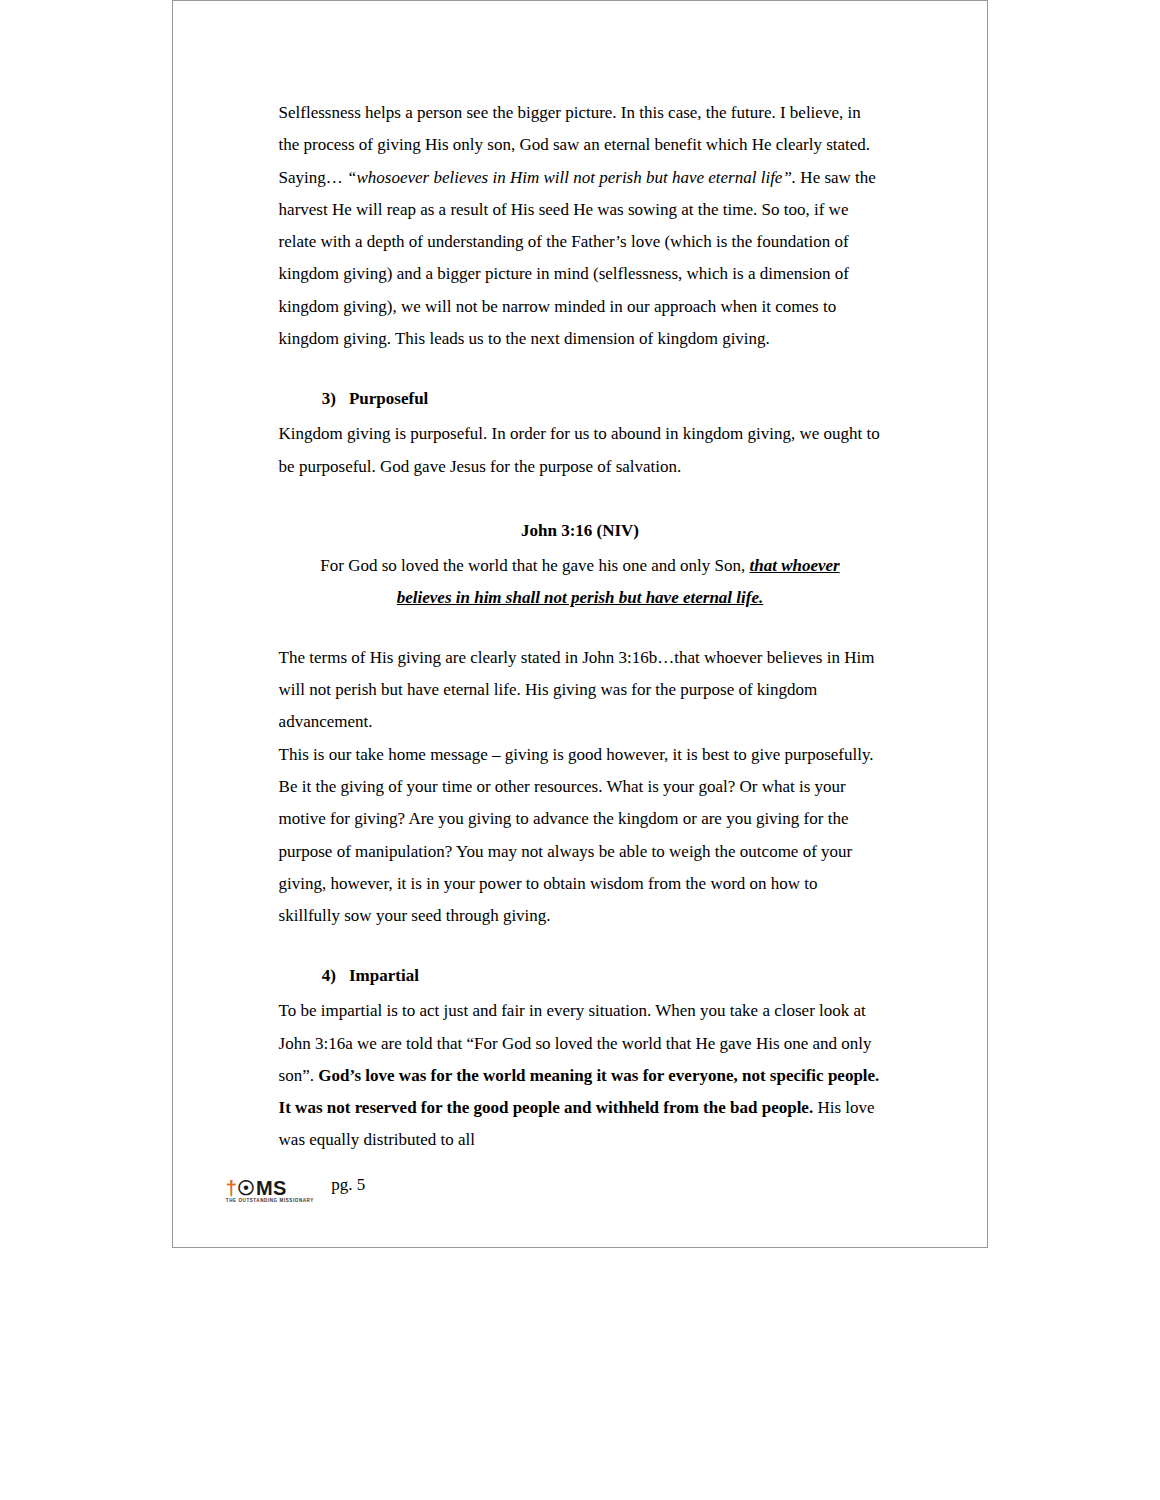Selflessness helps a person see the bigger picture. In this case, the future. I believe, in the process of giving His only son, God saw an eternal benefit which He clearly stated. Saying… “whosoever believes in Him will not perish but have eternal life”. He saw the harvest He will reap as a result of His seed He was sowing at the time. So too, if we relate with a depth of understanding of the Father’s love (which is the foundation of kingdom giving) and a bigger picture in mind (selflessness, which is a dimension of kingdom giving), we will not be narrow minded in our approach when it comes to kingdom giving. This leads us to the next dimension of kingdom giving.
3) Purposeful
Kingdom giving is purposeful. In order for us to abound in kingdom giving, we ought to be purposeful. God gave Jesus for the purpose of salvation.
John 3:16 (NIV)
For God so loved the world that he gave his one and only Son, that whoever believes in him shall not perish but have eternal life.
The terms of His giving are clearly stated in John 3:16b…that whoever believes in Him will not perish but have eternal life. His giving was for the purpose of kingdom advancement.
This is our take home message – giving is good however, it is best to give purposefully. Be it the giving of your time or other resources. What is your goal? Or what is your motive for giving? Are you giving to advance the kingdom or are you giving for the purpose of manipulation? You may not always be able to weigh the outcome of your giving, however, it is in your power to obtain wisdom from the word on how to skillfully sow your seed through giving.
4) Impartial
To be impartial is to act just and fair in every situation. When you take a closer look at John 3:16a we are told that “For God so loved the world that He gave His one and only son”. God’s love was for the world meaning it was for everyone, not specific people. It was not reserved for the good people and withheld from the bad people. His love was equally distributed to all
†☉MS THE OUTSTANDING MISSIONARY
pg. 5